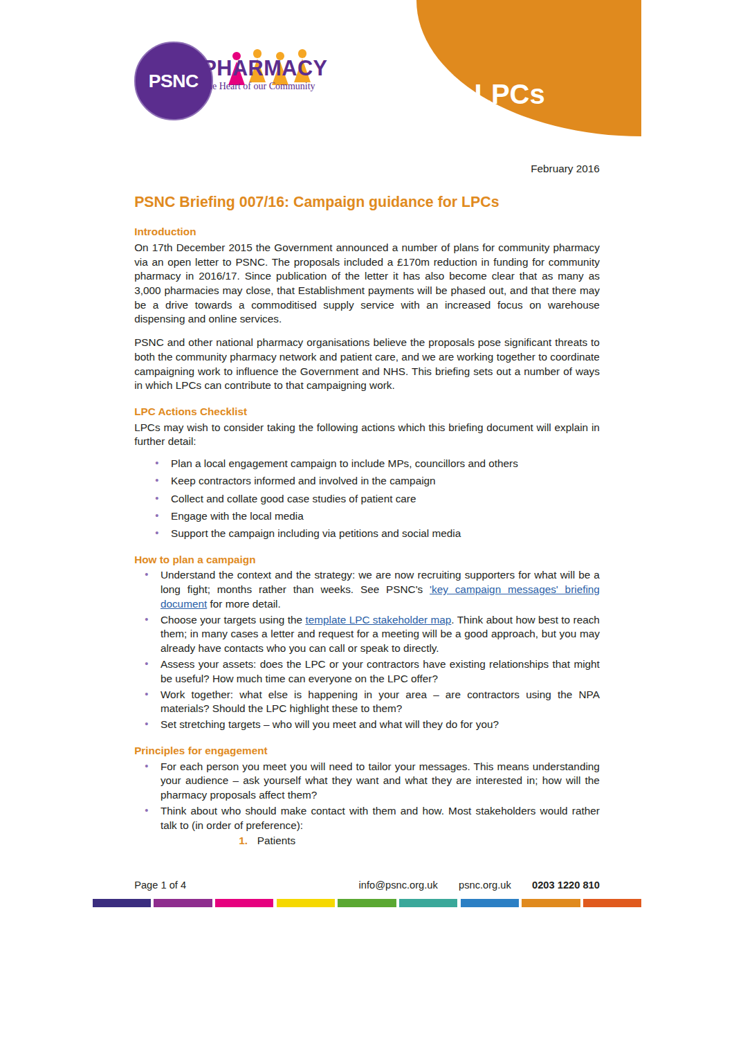LPCs
PSNC
PHARMACY
the Heart of our Community
February 2016
PSNC Briefing 007/16: Campaign guidance for LPCs
Introduction
On 17th December 2015 the Government announced a number of plans for community pharmacy via an open letter to PSNC. The proposals included a £170m reduction in funding for community pharmacy in 2016/17. Since publication of the letter it has also become clear that as many as 3,000 pharmacies may close, that Establishment payments will be phased out, and that there may be a drive towards a commoditised supply service with an increased focus on warehouse dispensing and online services.
PSNC and other national pharmacy organisations believe the proposals pose significant threats to both the community pharmacy network and patient care, and we are working together to coordinate campaigning work to influence the Government and NHS. This briefing sets out a number of ways in which LPCs can contribute to that campaigning work.
LPC Actions Checklist
LPCs may wish to consider taking the following actions which this briefing document will explain in further detail:
Plan a local engagement campaign to include MPs, councillors and others
Keep contractors informed and involved in the campaign
Collect and collate good case studies of patient care
Engage with the local media
Support the campaign including via petitions and social media
How to plan a campaign
Understand the context and the strategy: we are now recruiting supporters for what will be a long fight; months rather than weeks. See PSNC's 'key campaign messages' briefing document for more detail.
Choose your targets using the template LPC stakeholder map. Think about how best to reach them; in many cases a letter and request for a meeting will be a good approach, but you may already have contacts who you can call or speak to directly.
Assess your assets: does the LPC or your contractors have existing relationships that might be useful? How much time can everyone on the LPC offer?
Work together: what else is happening in your area – are contractors using the NPA materials? Should the LPC highlight these to them?
Set stretching targets – who will you meet and what will they do for you?
Principles for engagement
For each person you meet you will need to tailor your messages. This means understanding your audience – ask yourself what they want and what they are interested in; how will the pharmacy proposals affect them?
Think about who should make contact with them and how. Most stakeholders would rather talk to (in order of preference):
Patients
Page 1 of 4
info@psnc.org.uk psnc.org.uk 0203 1220 810